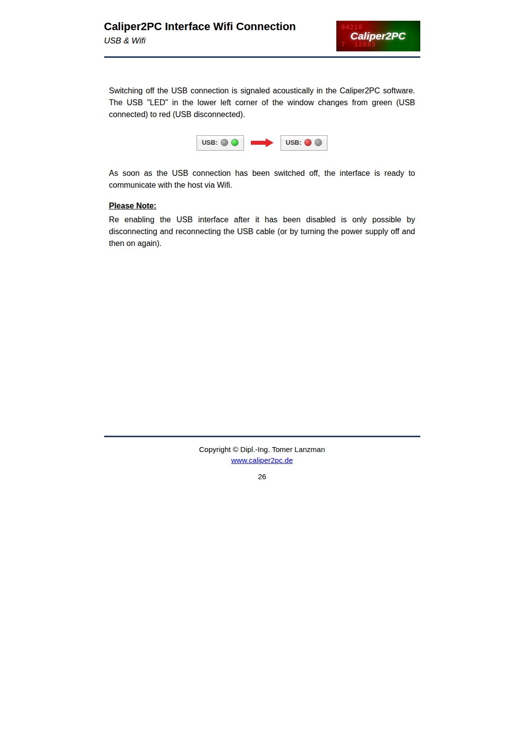Caliper2PC Interface Wifi Connection
USB & Wifi
94218
Caliper2PC
7 12883
Switching off the USB connection is signaled acoustically in the Caliper2PC software. The USB "LED" in the lower left corner of the window changes from green (USB connected) to red (USB disconnected).
USB: USB:
As soon as the USB connection has been switched off, the interface is ready to communicate with the host via Wifi.
Please Note:
Re enabling the USB interface after it has been disabled is only possible by disconnecting and reconnecting the USB cable (or by turning the power supply off and then on again).
Copyright © Dipl.-Ing. Tomer Lanzman
www.caliper2pc.de
26